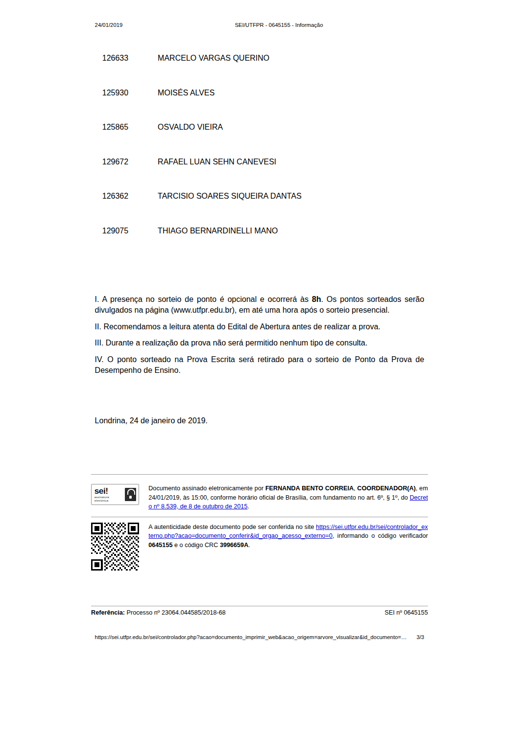24/01/2019 SEI/UTFPR - 0645155 - Informação
| 126633 | MARCELO VARGAS QUERINO |
| 125930 | MOISÉS ALVES |
| 125865 | OSVALDO VIEIRA |
| 129672 | RAFAEL LUAN SEHN CANEVESI |
| 126362 | TARCISIO SOARES SIQUEIRA DANTAS |
| 129075 | THIAGO BERNARDINELLI MANO |
I. A presença no sorteio de ponto é opcional e ocorrerá às 8h. Os pontos sorteados serão divulgados na página (www.utfpr.edu.br), em até uma hora após o sorteio presencial.
II. Recomendamos a leitura atenta do Edital de Abertura antes de realizar a prova.
III. Durante a realização da prova não será permitido nenhum tipo de consulta.
IV. O ponto sorteado na Prova Escrita será retirado para o sorteio de Ponto da Prova de Desempenho de Ensino.
Londrina, 24 de janeiro de 2019.
sei!
assinatura
eletrônica
Documento assinado eletronicamente por FERNANDA BENTO CORREIA, COORDENADOR(A), em 24/01/2019, às 15:00, conforme horário oficial de Brasília, com fundamento no art. 6º, § 1º, do Decreto nº 8.539, de 8 de outubro de 2015.
A autenticidade deste documento pode ser conferida no site https://sei.utfpr.edu.br/sei/controlador_externo.php?acao=documento_conferir&id_orgao_acesso_externo=0, informando o código verificador 0645155 e o código CRC 3996659A.
Referência: Processo nº 23064.044585/2018-68
SEI nº 0645155
https://sei.utfpr.edu.br/sei/controlador.php?acao=documento_imprimir_web&acao_origem=arvore_visualizar&id_documento=719347&infra_siste… 3/3